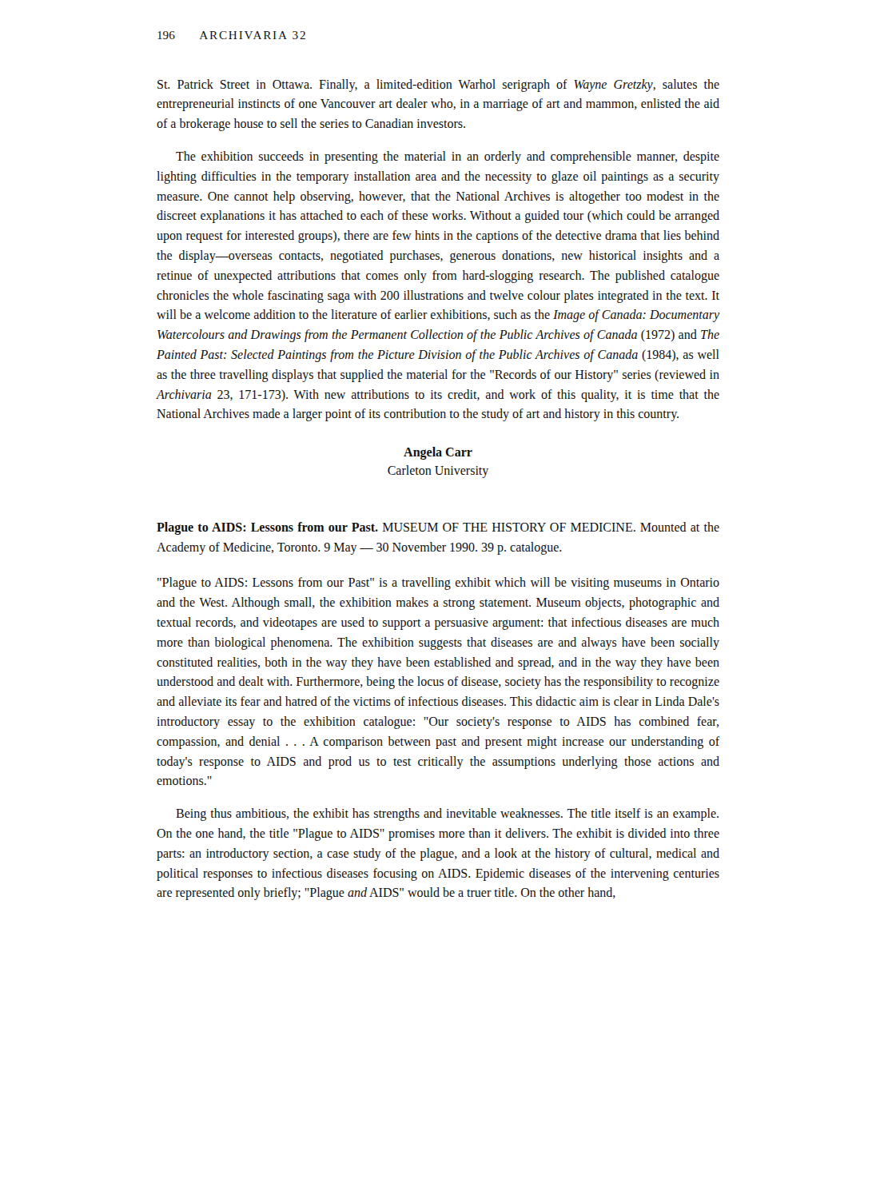196 Archivaria 32
St. Patrick Street in Ottawa. Finally, a limited-edition Warhol serigraph of Wayne Gretzky, salutes the entrepreneurial instincts of one Vancouver art dealer who, in a marriage of art and mammon, enlisted the aid of a brokerage house to sell the series to Canadian investors.
The exhibition succeeds in presenting the material in an orderly and comprehensible manner, despite lighting difficulties in the temporary installation area and the necessity to glaze oil paintings as a security measure. One cannot help observing, however, that the National Archives is altogether too modest in the discreet explanations it has attached to each of these works. Without a guided tour (which could be arranged upon request for interested groups), there are few hints in the captions of the detective drama that lies behind the display—overseas contacts, negotiated purchases, generous donations, new historical insights and a retinue of unexpected attributions that comes only from hard-slogging research. The published catalogue chronicles the whole fascinating saga with 200 illustrations and twelve colour plates integrated in the text. It will be a welcome addition to the literature of earlier exhibitions, such as the Image of Canada: Documentary Watercolours and Drawings from the Permanent Collection of the Public Archives of Canada (1972) and The Painted Past: Selected Paintings from the Picture Division of the Public Archives of Canada (1984), as well as the three travelling displays that supplied the material for the "Records of our History" series (reviewed in Archivaria 23, 171-173). With new attributions to its credit, and work of this quality, it is time that the National Archives made a larger point of its contribution to the study of art and history in this country.
Angela Carr Carleton University
Plague to AIDS: Lessons from our Past. Museum of the History of Medicine. Mounted at the Academy of Medicine, Toronto. 9 May — 30 November 1990. 39 p. catalogue.
"Plague to AIDS: Lessons from our Past" is a travelling exhibit which will be visiting museums in Ontario and the West. Although small, the exhibition makes a strong statement. Museum objects, photographic and textual records, and videotapes are used to support a persuasive argument: that infectious diseases are much more than biological phenomena. The exhibition suggests that diseases are and always have been socially constituted realities, both in the way they have been established and spread, and in the way they have been understood and dealt with. Furthermore, being the locus of disease, society has the responsibility to recognize and alleviate its fear and hatred of the victims of infectious diseases. This didactic aim is clear in Linda Dale's introductory essay to the exhibition catalogue: "Our society's response to AIDS has combined fear, compassion, and denial . . . A comparison between past and present might increase our understanding of today's response to AIDS and prod us to test critically the assumptions underlying those actions and emotions."
Being thus ambitious, the exhibit has strengths and inevitable weaknesses. The title itself is an example. On the one hand, the title "Plague to AIDS" promises more than it delivers. The exhibit is divided into three parts: an introductory section, a case study of the plague, and a look at the history of cultural, medical and political responses to infectious diseases focusing on AIDS. Epidemic diseases of the intervening centuries are represented only briefly; "Plague and AIDS" would be a truer title. On the other hand,